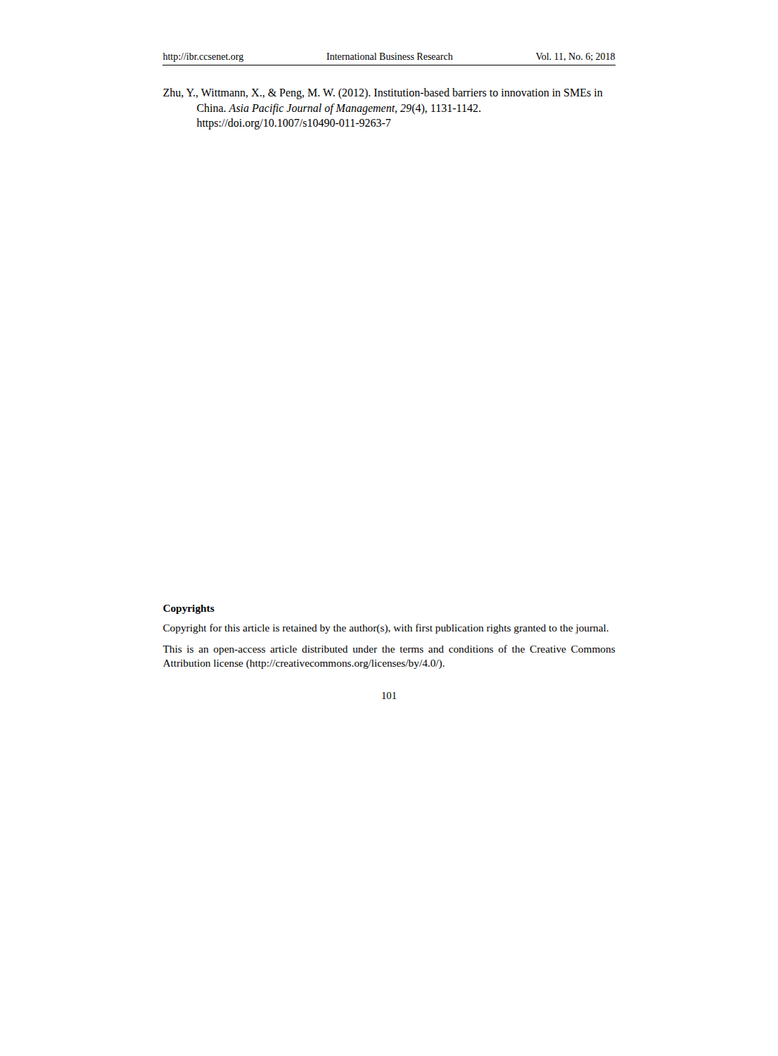http://ibr.ccsenet.org International Business Research Vol. 11, No. 6; 2018
Zhu, Y., Wittmann, X., & Peng, M. W. (2012). Institution-based barriers to innovation in SMEs in China. Asia Pacific Journal of Management, 29(4), 1131-1142. https://doi.org/10.1007/s10490-011-9263-7
Copyrights
Copyright for this article is retained by the author(s), with first publication rights granted to the journal.
This is an open-access article distributed under the terms and conditions of the Creative Commons Attribution license (http://creativecommons.org/licenses/by/4.0/).
101